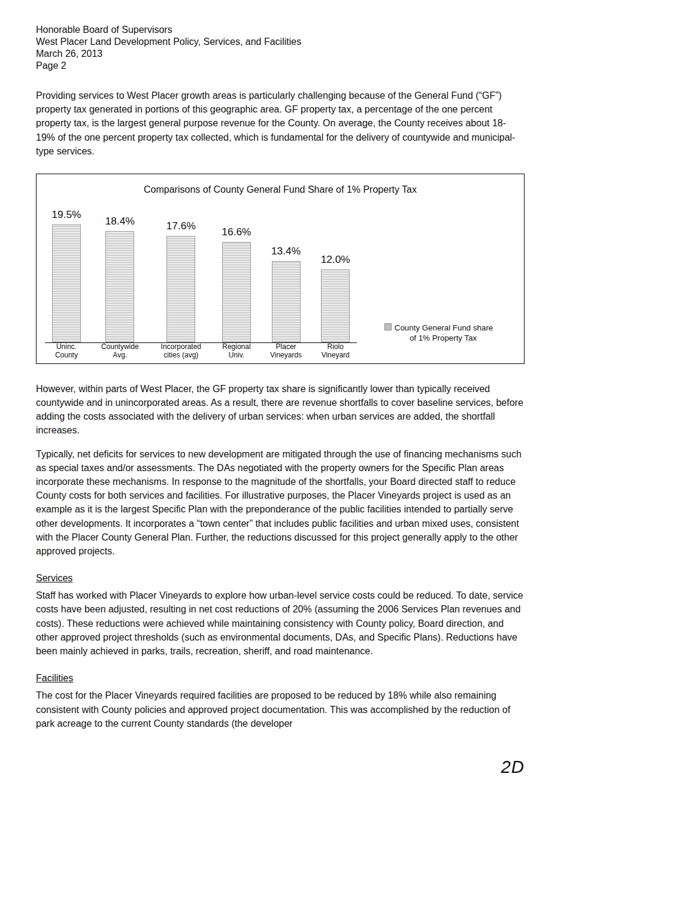Honorable Board of Supervisors
West Placer Land Development Policy, Services, and Facilities
March 26, 2013
Page 2
Providing services to West Placer growth areas is particularly challenging because of the General Fund (“GF”) property tax generated in portions of this geographic area. GF property tax, a percentage of the one percent property tax, is the largest general purpose revenue for the County. On average, the County receives about 18-19% of the one percent property tax collected, which is fundamental for the delivery of countywide and municipal-type services.
Comparisons of County General Fund Share of 1% Property Tax
| 19.5% | 18.4% | 17.6% | 16.6% | 13.4% | 12.0% | County General Fund share of 1% Property Tax |
| Uninc. County | Countywide Avg. | Incorporated cities (avg) | Regional Univ. | Placer Vineyards | Riolo Vineyard | |
However, within parts of West Placer, the GF property tax share is significantly lower than typically received countywide and in unincorporated areas. As a result, there are revenue shortfalls to cover baseline services, before adding the costs associated with the delivery of urban services: when urban services are added, the shortfall increases.
Typically, net deficits for services to new development are mitigated through the use of financing mechanisms such as special taxes and/or assessments. The DAs negotiated with the property owners for the Specific Plan areas incorporate these mechanisms. In response to the magnitude of the shortfalls, your Board directed staff to reduce County costs for both services and facilities. For illustrative purposes, the Placer Vineyards project is used as an example as it is the largest Specific Plan with the preponderance of the public facilities intended to partially serve other developments. It incorporates a “town center” that includes public facilities and urban mixed uses, consistent with the Placer County General Plan. Further, the reductions discussed for this project generally apply to the other approved projects.
Services
Staff has worked with Placer Vineyards to explore how urban-level service costs could be reduced. To date, service costs have been adjusted, resulting in net cost reductions of 20% (assuming the 2006 Services Plan revenues and costs). These reductions were achieved while maintaining consistency with County policy, Board direction, and other approved project thresholds (such as environmental documents, DAs, and Specific Plans). Reductions have been mainly achieved in parks, trails, recreation, sheriff, and road maintenance.
Facilities
The cost for the Placer Vineyards required facilities are proposed to be reduced by 18% while also remaining consistent with County policies and approved project documentation. This was accomplished by the reduction of park acreage to the current County standards (the developer
2D